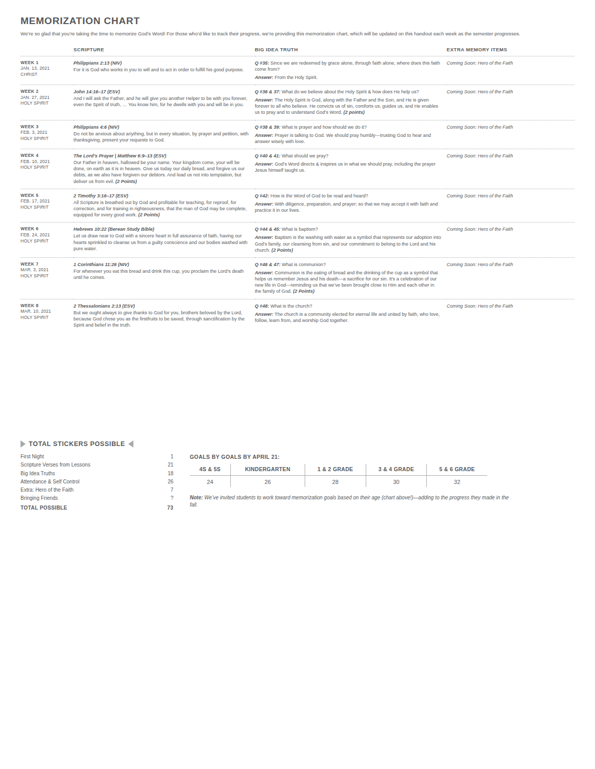Memorization Chart
We’re so glad that you’re taking the time to memorize God’s Word! For those who’d like to track their progress, we’re providing this memorization chart, which will be updated on this handout each week as the semester progresses.
| | Scripture | Big Idea Truth | Extra Memory Items |
| --- | --- | --- | --- |
| Week 1 Jan. 13, 2021 Christ | Philippians 2:13 ( NIV ) For it is God who works in you to will and to act in order to fulfill his good purpose. | Q #35: Since we are redeemed by grace alone, through faith alone, where does this faith come from? Answer: From the Holy Spirit. | Coming Soon: Hero of the Faith |
| Week 2 Jan. 27, 2021 Holy Spirit | John 14:16–17 ( ESV ) And I will ask the Father, and he will give you another Helper to be with you forever, even the Spirit of truth, … You know him, for he dwells with you and will be in you. | Q #36 & 37: What do we believe about the Holy Spirit & how does He help us? Answer: The Holy Spirit is God, along with the Father and the Son, and He is given forever to all who believe. He convicts us of sin, comforts us, guides us, and He enables us to pray and to understand God’s Word. (2 points) | Coming Soon: Hero of the Faith |
| Week 3 Feb. 3, 2021 Holy Spirit | Philippians 4:6 ( NIV ) Do not be anxious about anything, but in every situation, by prayer and petition, with thanksgiving, present your requests to God. | Q #38 & 39: What is prayer and how should we do it? Answer: Prayer is talking to God. We should pray humbly—trusting God to hear and answer wisely with love. | Coming Soon: Hero of the Faith |
| Week 4 Feb. 10, 2021 Holy Spirit | The Lord’s Prayer / Matthew 6:9–13 ( ESV ) Our Father in heaven, hallowed be your name. Your kingdom come, your will be done, on earth as it is in heaven. Give us today our daily bread, and forgive us our debts, as we also have forgiven our debtors. And lead us not into temptation, but deliver us from evil. (2 Points) | Q #40 & 41: What should we pray? Answer: God’s Word directs & inspires us in what we should pray, including the prayer Jesus himself taught us. | Coming Soon: Hero of the Faith |
| Week 5 Feb. 17, 2021 Holy Spirit | 2 Timothy 3:16–17 ( ESV ) All Scripture is breathed out by God and profitable for teaching, for reproof, for correction, and for training in righteousness, that the man of God may be complete, equipped for every good work. (2 Points) | Q #42: How is the Word of God to be read and heard? Answer: With diligence, preparation, and prayer; so that we may accept it with faith and practice it in our lives. | Coming Soon: Hero of the Faith |
| Week 6 Feb. 24, 2021 Holy Spirit | Hebrews 10:22 ( Berean Study Bible ) Let us draw near to God with a sincere heart in full assurance of faith, having our hearts sprinkled to cleanse us from a guilty conscience and our bodies washed with pure water. | Q #44 & 45: What is baptism? Answer: Baptism is the washing with water as a symbol that represents our adoption into God’s family, our cleansing from sin, and our commitment to belong to the Lord and his church. (2 Points) | Coming Soon: Hero of the Faith |
| Week 7 Mar. 3, 2021 Holy Spirit | 1 Corinthians 11:26 ( NIV ) For whenever you eat this bread and drink this cup, you proclaim the Lord’s death until he comes. | Q #46 & 47: What is communion? Answer: Communion is the eating of bread and the drinking of the cup as a symbol that helps us remember Jesus and his death—a sacrifice for our sin. It’s a celebration of our new life in God—reminding us that we’ve been brought close to Him and each other in the family of God. (2 Points) | Coming Soon: Hero of the Faith |
| Week 8 Mar. 10, 2021 Holy Spirit | 2 Thessalonians 2:13 ( ESV ) But we ought always to give thanks to God for you, brothers beloved by the Lord, because God chose you as the firstfruits to be saved, through sanctification by the Spirit and belief in the truth. | Q #48: What is the church? Answer: The church is a community elected for eternal life and united by faith, who love, follow, learn from, and worship God together. | Coming Soon: Hero of the Faith |
Total Stickers Possible
| First Night | 1 |
| Scripture Verses from Lessons | 21 |
| Big Idea Truths | 18 |
| Attendance & Self Control | 26 |
| Extra: Hero of the Faith | 7 |
| Bringing Friends | ? |
| Total Possible | 73 |
Goals by Goals by April 21:
| 4s & 5s | Kindergarten | 1 & 2 Grade | 3 & 4 Grade | 5 & 6 Grade |
| --- | --- | --- | --- | --- |
| 24 | 26 | 28 | 30 | 32 |
Note: We’ve invited students to work toward memorization goals based on their age (chart above!)—adding to the progress they made in the fall.